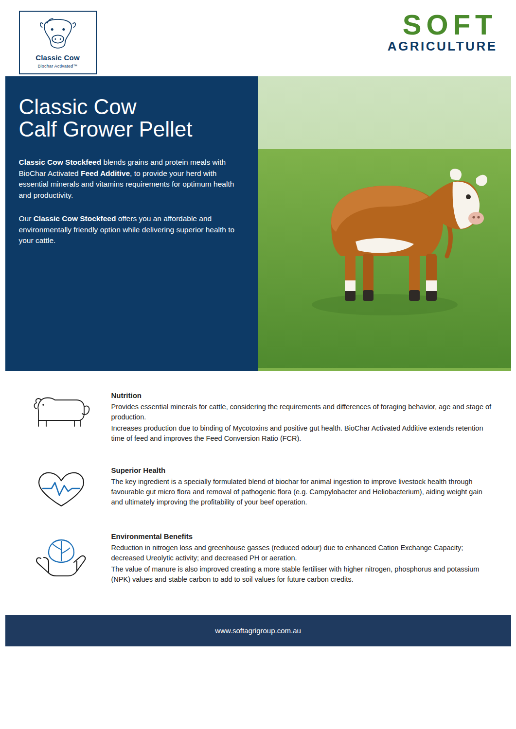Classic Cow
Biochar Activated™
SOFT
AGRICULTURE
Classic CowCalf Grower Pellet
Classic Cow Stockfeed blends grains and protein meals with BioChar Activated Feed Additive, to provide your herd with essential minerals and vitamins requirements for optimum health and productivity.
Our Classic Cow Stockfeed offers you an affordable and environmentally friendly option while delivering superior health to your cattle.
Nutrition
Provides essential minerals for cattle, considering the requirements and differences of foraging behavior, age and stage of production.
Increases production due to binding of Mycotoxins and positive gut health. BioChar Activated Additive extends retention time of feed and improves the Feed Conversion Ratio (FCR).
Superior Health
The key ingredient is a specially formulated blend of biochar for animal ingestion to improve livestock health through favourable gut micro flora and removal of pathogenic flora (e.g. Campylobacter and Heliobacterium), aiding weight gain and ultimately improving the profitability of your beef operation.
Environmental Benefits
Reduction in nitrogen loss and greenhouse gasses (reduced odour) due to enhanced Cation Exchange Capacity; decreased Ureolytic activity; and decreased PH or aeration.
The value of manure is also improved creating a more stable fertiliser with higher nitrogen, phosphorus and potassium (NPK) values and stable carbon to add to soil values for future carbon credits.
www.softagrigroup.com.au